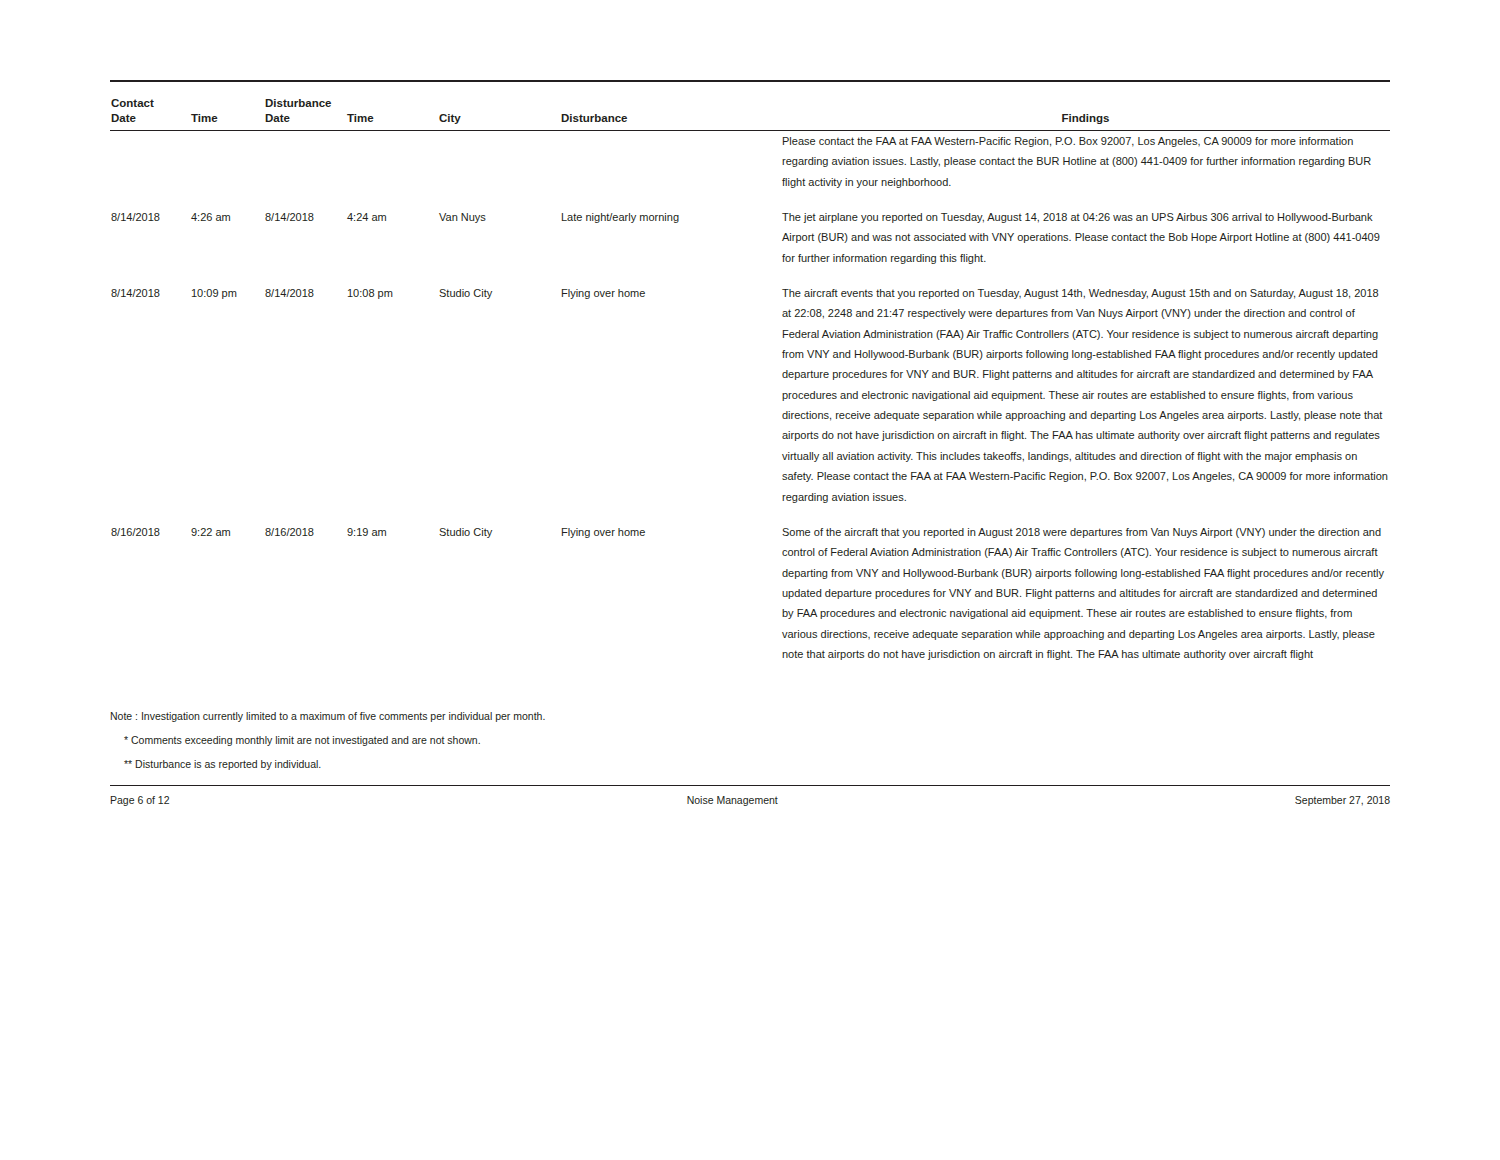| Contact | | Disturbance | | | | |
| --- | --- | --- | --- | --- | --- | --- |
| Date | Time | Date | Time | City | Disturbance | Findings |
| | | | | | | Please contact the FAA at FAA Western-Pacific Region, P.O. Box 92007, Los Angeles, CA 90009 for more information regarding aviation issues. Lastly, please contact the BUR Hotline at (800) 441-0409 for further information regarding BUR flight activity in your neighborhood. |
| 8/14/2018 | 4:26 am | 8/14/2018 | 4:24 am | Van Nuys | Late night/early morning | The jet airplane you reported on Tuesday, August 14, 2018 at 04:26 was an UPS Airbus 306 arrival to Hollywood-Burbank Airport (BUR) and was not associated with VNY operations. Please contact the Bob Hope Airport Hotline at (800) 441-0409 for further information regarding this flight. |
| 8/14/2018 | 10:09 pm | 8/14/2018 | 10:08 pm | Studio City | Flying over home | The aircraft events that you reported on Tuesday, August 14th, Wednesday, August 15th and on Saturday, August 18, 2018 at 22:08, 2248 and 21:47 respectively were departures from Van Nuys Airport (VNY) under the direction and control of Federal Aviation Administration (FAA) Air Traffic Controllers (ATC). Your residence is subject to numerous aircraft departing from VNY and Hollywood-Burbank (BUR) airports following long-established FAA flight procedures and/or recently updated departure procedures for VNY and BUR. Flight patterns and altitudes for aircraft are standardized and determined by FAA procedures and electronic navigational aid equipment. These air routes are established to ensure flights, from various directions, receive adequate separation while approaching and departing Los Angeles area airports. Lastly, please note that airports do not have jurisdiction on aircraft in flight. The FAA has ultimate authority over aircraft flight patterns and regulates virtually all aviation activity. This includes takeoffs, landings, altitudes and direction of flight with the major emphasis on safety. Please contact the FAA at FAA Western-Pacific Region, P.O. Box 92007, Los Angeles, CA 90009 for more information regarding aviation issues. |
| 8/16/2018 | 9:22 am | 8/16/2018 | 9:19 am | Studio City | Flying over home | Some of the aircraft that you reported in August 2018 were departures from Van Nuys Airport (VNY) under the direction and control of Federal Aviation Administration (FAA) Air Traffic Controllers (ATC). Your residence is subject to numerous aircraft departing from VNY and Hollywood-Burbank (BUR) airports following long-established FAA flight procedures and/or recently updated departure procedures for VNY and BUR. Flight patterns and altitudes for aircraft are standardized and determined by FAA procedures and electronic navigational aid equipment. These air routes are established to ensure flights, from various directions, receive adequate separation while approaching and departing Los Angeles area airports. Lastly, please note that airports do not have jurisdiction on aircraft in flight. The FAA has ultimate authority over aircraft flight |
Note : Investigation currently limited to a maximum of five comments per individual per month.
* Comments exceeding monthly limit are not investigated and are not shown.
** Disturbance is as reported by individual.
Page 6 of 12
Noise Management
September 27, 2018